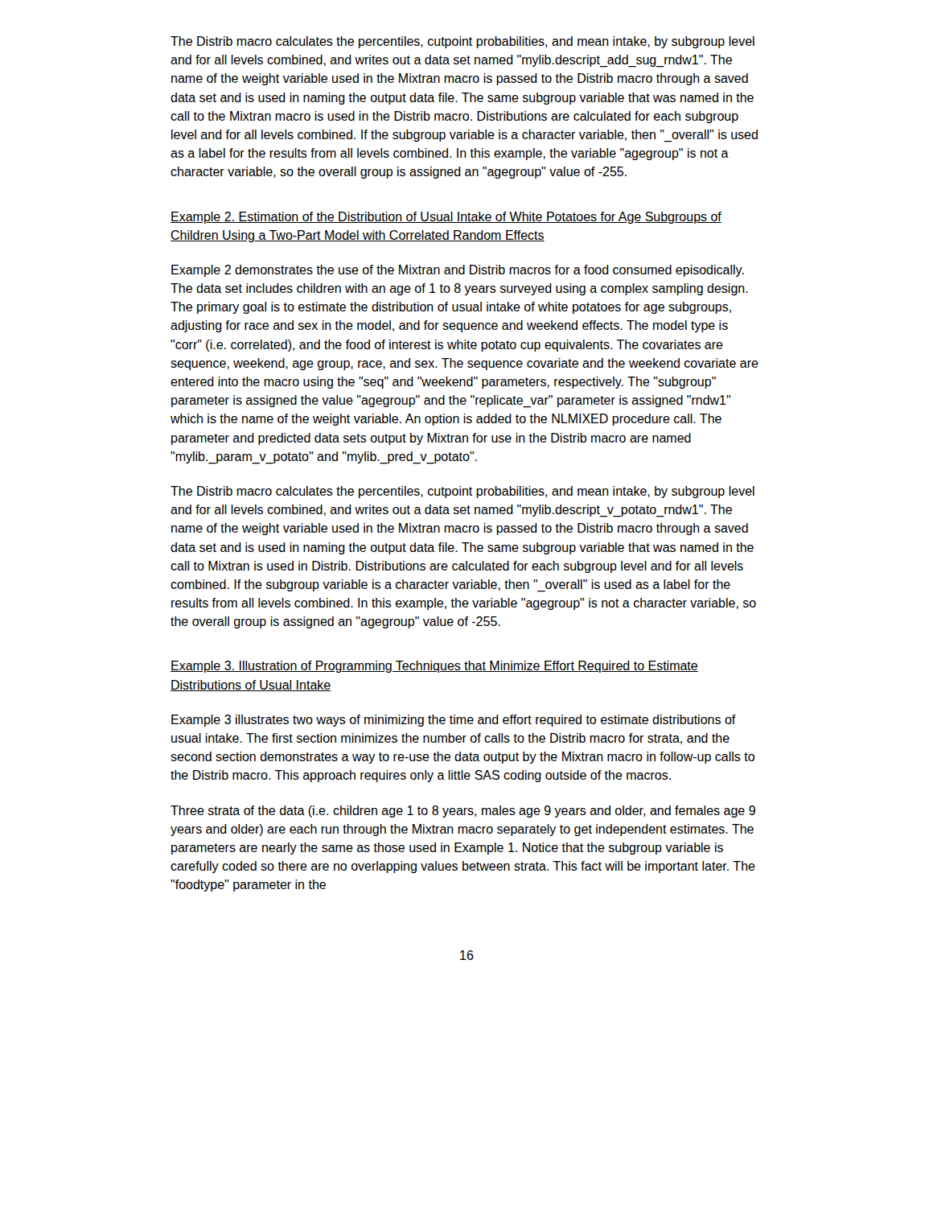The Distrib macro calculates the percentiles, cutpoint probabilities, and mean intake, by subgroup level and for all levels combined, and writes out a data set named "mylib.descript_add_sug_rndw1". The name of the weight variable used in the Mixtran macro is passed to the Distrib macro through a saved data set and is used in naming the output data file. The same subgroup variable that was named in the call to the Mixtran macro is used in the Distrib macro. Distributions are calculated for each subgroup level and for all levels combined. If the subgroup variable is a character variable, then "_overall" is used as a label for the results from all levels combined. In this example, the variable "agegroup" is not a character variable, so the overall group is assigned an "agegroup" value of -255.
Example 2. Estimation of the Distribution of Usual Intake of White Potatoes for Age Subgroups of Children Using a Two-Part Model with Correlated Random Effects
Example 2 demonstrates the use of the Mixtran and Distrib macros for a food consumed episodically. The data set includes children with an age of 1 to 8 years surveyed using a complex sampling design. The primary goal is to estimate the distribution of usual intake of white potatoes for age subgroups, adjusting for race and sex in the model, and for sequence and weekend effects. The model type is "corr" (i.e. correlated), and the food of interest is white potato cup equivalents. The covariates are sequence, weekend, age group, race, and sex. The sequence covariate and the weekend covariate are entered into the macro using the "seq" and "weekend" parameters, respectively. The "subgroup" parameter is assigned the value "agegroup" and the "replicate_var" parameter is assigned "rndw1" which is the name of the weight variable. An option is added to the NLMIXED procedure call. The parameter and predicted data sets output by Mixtran for use in the Distrib macro are named "mylib._param_v_potato" and "mylib._pred_v_potato".
The Distrib macro calculates the percentiles, cutpoint probabilities, and mean intake, by subgroup level and for all levels combined, and writes out a data set named "mylib.descript_v_potato_rndw1". The name of the weight variable used in the Mixtran macro is passed to the Distrib macro through a saved data set and is used in naming the output data file. The same subgroup variable that was named in the call to Mixtran is used in Distrib. Distributions are calculated for each subgroup level and for all levels combined. If the subgroup variable is a character variable, then "_overall" is used as a label for the results from all levels combined. In this example, the variable "agegroup" is not a character variable, so the overall group is assigned an "agegroup" value of -255.
Example 3. Illustration of Programming Techniques that Minimize Effort Required to Estimate Distributions of Usual Intake
Example 3 illustrates two ways of minimizing the time and effort required to estimate distributions of usual intake. The first section minimizes the number of calls to the Distrib macro for strata, and the second section demonstrates a way to re-use the data output by the Mixtran macro in follow-up calls to the Distrib macro. This approach requires only a little SAS coding outside of the macros.
Three strata of the data (i.e. children age 1 to 8 years, males age 9 years and older, and females age 9 years and older) are each run through the Mixtran macro separately to get independent estimates. The parameters are nearly the same as those used in Example 1. Notice that the subgroup variable is carefully coded so there are no overlapping values between strata. This fact will be important later. The "foodtype" parameter in the
16